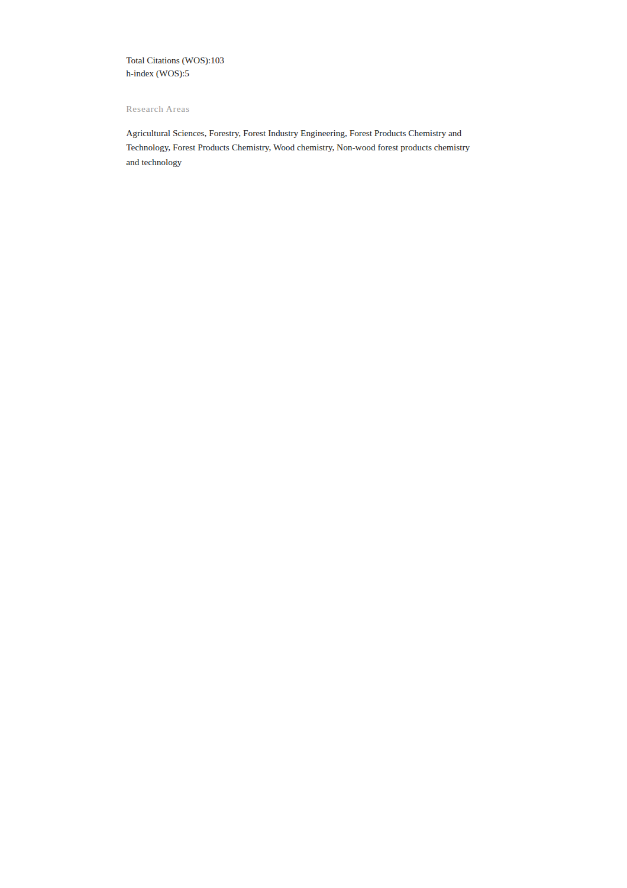Total Citations (WOS):103
h-index (WOS):5
Research Areas
Agricultural Sciences, Forestry, Forest Industry Engineering, Forest Products Chemistry and Technology, Forest Products Chemistry, Wood chemistry, Non-wood forest products chemistry and technology